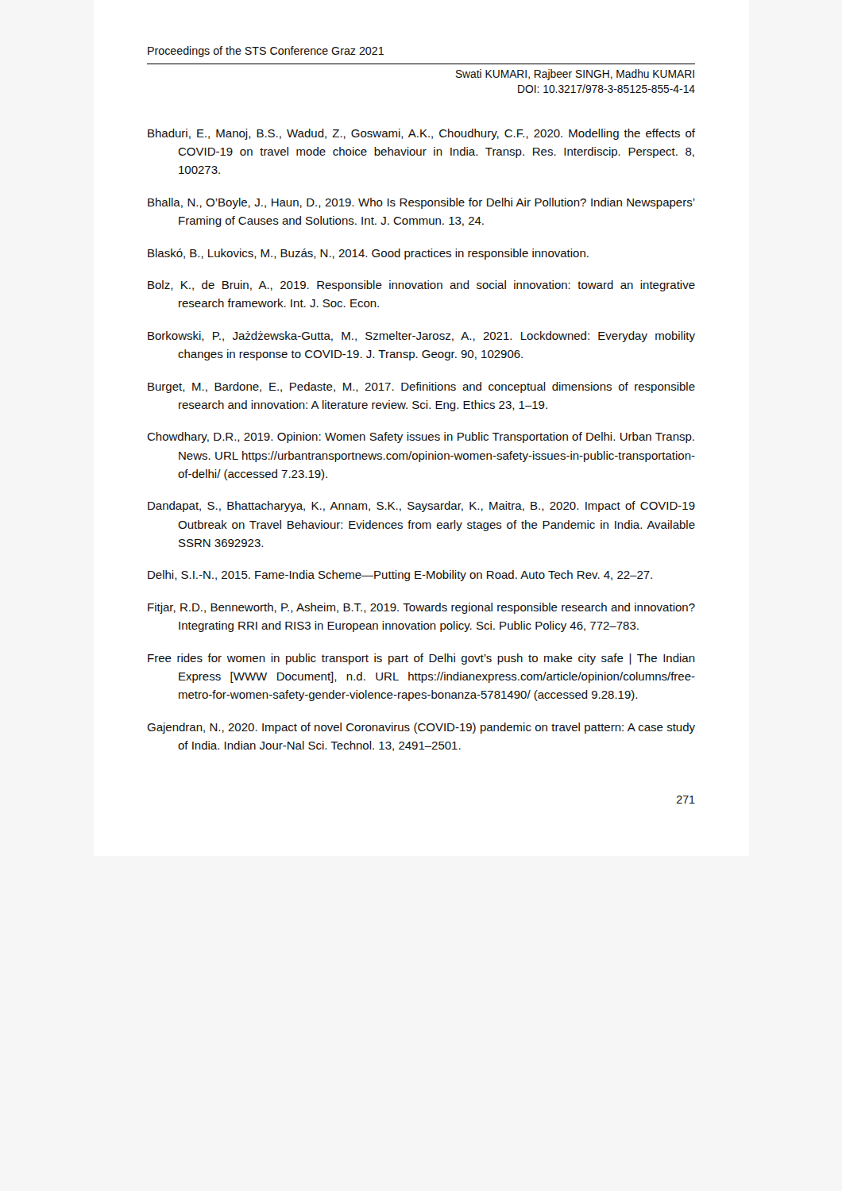Proceedings of the STS Conference Graz 2021
Swati KUMARI, Rajbeer SINGH, Madhu KUMARI
DOI: 10.3217/978-3-85125-855-4-14
Bhaduri, E., Manoj, B.S., Wadud, Z., Goswami, A.K., Choudhury, C.F., 2020. Modelling the effects of COVID-19 on travel mode choice behaviour in India. Transp. Res. Interdiscip. Perspect. 8, 100273.
Bhalla, N., O’Boyle, J., Haun, D., 2019. Who Is Responsible for Delhi Air Pollution? Indian Newspapers’ Framing of Causes and Solutions. Int. J. Commun. 13, 24.
Blaskó, B., Lukovics, M., Buzás, N., 2014. Good practices in responsible innovation.
Bolz, K., de Bruin, A., 2019. Responsible innovation and social innovation: toward an integrative research framework. Int. J. Soc. Econ.
Borkowski, P., Jażdżewska-Gutta, M., Szmelter-Jarosz, A., 2021. Lockdowned: Everyday mobility changes in response to COVID-19. J. Transp. Geogr. 90, 102906.
Burget, M., Bardone, E., Pedaste, M., 2017. Definitions and conceptual dimensions of responsible research and innovation: A literature review. Sci. Eng. Ethics 23, 1–19.
Chowdhary, D.R., 2019. Opinion: Women Safety issues in Public Transportation of Delhi. Urban Transp. News. URL https://urbantransportnews.com/opinion-women-safety-issues-in-public-transportation-of-delhi/ (accessed 7.23.19).
Dandapat, S., Bhattacharyya, K., Annam, S.K., Saysardar, K., Maitra, B., 2020. Impact of COVID-19 Outbreak on Travel Behaviour: Evidences from early stages of the Pandemic in India. Available SSRN 3692923.
Delhi, S.I.-N., 2015. Fame-India Scheme—Putting E-Mobility on Road. Auto Tech Rev. 4, 22–27.
Fitjar, R.D., Benneworth, P., Asheim, B.T., 2019. Towards regional responsible research and innovation? Integrating RRI and RIS3 in European innovation policy. Sci. Public Policy 46, 772–783.
Free rides for women in public transport is part of Delhi govt’s push to make city safe | The Indian Express [WWW Document], n.d. URL https://indianexpress.com/article/opinion/columns/free-metro-for-women-safety-gender-violence-rapes-bonanza-5781490/ (accessed 9.28.19).
Gajendran, N., 2020. Impact of novel Coronavirus (COVID-19) pandemic on travel pattern: A case study of India. Indian Jour-Nal Sci. Technol. 13, 2491–2501.
271